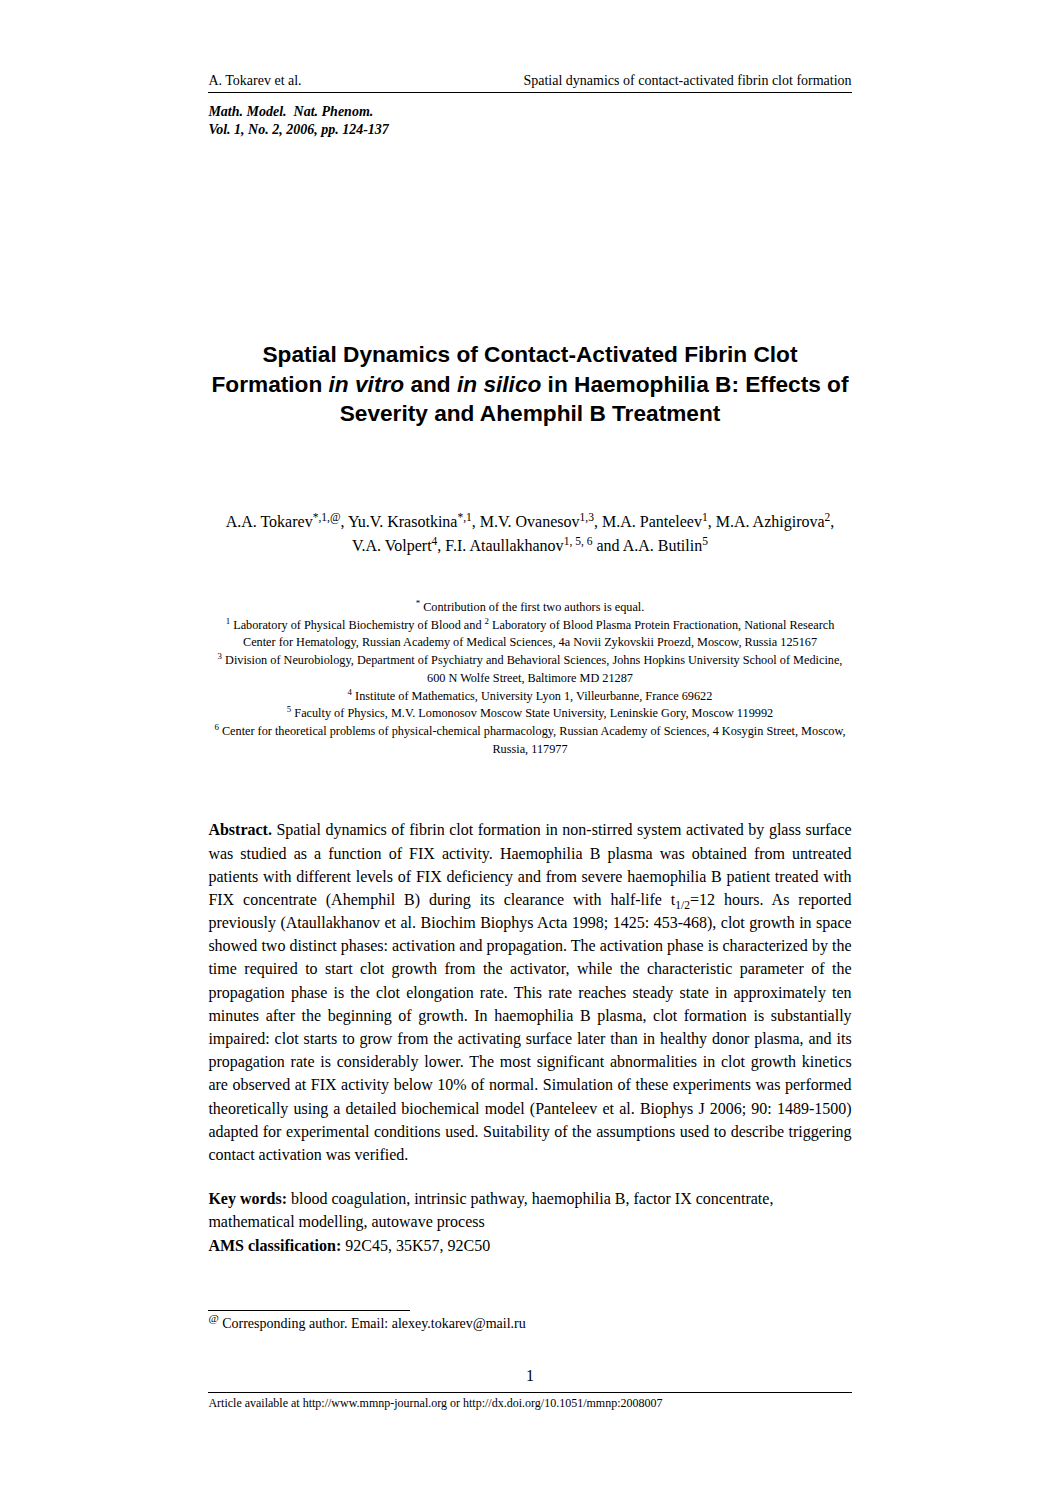A. Tokarev et al. Spatial dynamics of contact-activated fibrin clot formation
Math. Model. Nat. Phenom.
Vol. 1, No. 2, 2006, pp. 124-137
Spatial Dynamics of Contact-Activated Fibrin Clot Formation in vitro and in silico in Haemophilia B: Effects of Severity and Ahemphil B Treatment
A.A. Tokarev*,1,@, Yu.V. Krasotkina*,1, M.V. Ovanesov1,3, M.A. Panteleev1, M.A. Azhigirova2,
V.A. Volpert4, F.I. Ataullakhanov1, 5, 6 and A.A. Butilin5
* Contribution of the first two authors is equal.
1 Laboratory of Physical Biochemistry of Blood and 2 Laboratory of Blood Plasma Protein Fractionation, National Research Center for Hematology, Russian Academy of Medical Sciences, 4a Novii Zykovskii Proezd, Moscow, Russia 125167
3 Division of Neurobiology, Department of Psychiatry and Behavioral Sciences, Johns Hopkins University School of Medicine, 600 N Wolfe Street, Baltimore MD 21287
4 Institute of Mathematics, University Lyon 1, Villeurbanne, France 69622
5 Faculty of Physics, M.V. Lomonosov Moscow State University, Leninskie Gory, Moscow 119992
6 Center for theoretical problems of physical-chemical pharmacology, Russian Academy of Sciences, 4 Kosygin Street, Moscow, Russia, 117977
Abstract. Spatial dynamics of fibrin clot formation in non-stirred system activated by glass surface was studied as a function of FIX activity. Haemophilia B plasma was obtained from untreated patients with different levels of FIX deficiency and from severe haemophilia B patient treated with FIX concentrate (Ahemphil B) during its clearance with half-life t1/2=12 hours. As reported previously (Ataullakhanov et al. Biochim Biophys Acta 1998; 1425: 453-468), clot growth in space showed two distinct phases: activation and propagation. The activation phase is characterized by the time required to start clot growth from the activator, while the characteristic parameter of the propagation phase is the clot elongation rate. This rate reaches steady state in approximately ten minutes after the beginning of growth. In haemophilia B plasma, clot formation is substantially impaired: clot starts to grow from the activating surface later than in healthy donor plasma, and its propagation rate is considerably lower. The most significant abnormalities in clot growth kinetics are observed at FIX activity below 10% of normal. Simulation of these experiments was performed theoretically using a detailed biochemical model (Panteleev et al. Biophys J 2006; 90: 1489-1500) adapted for experimental conditions used. Suitability of the assumptions used to describe triggering contact activation was verified.
Key words: blood coagulation, intrinsic pathway, haemophilia B, factor IX concentrate, mathematical modelling, autowave process
AMS classification: 92C45, 35K57, 92C50
@ Corresponding author. Email: alexey.tokarev@mail.ru
1
Article available at http://www.mmnp-journal.org or http://dx.doi.org/10.1051/mmnp:2008007